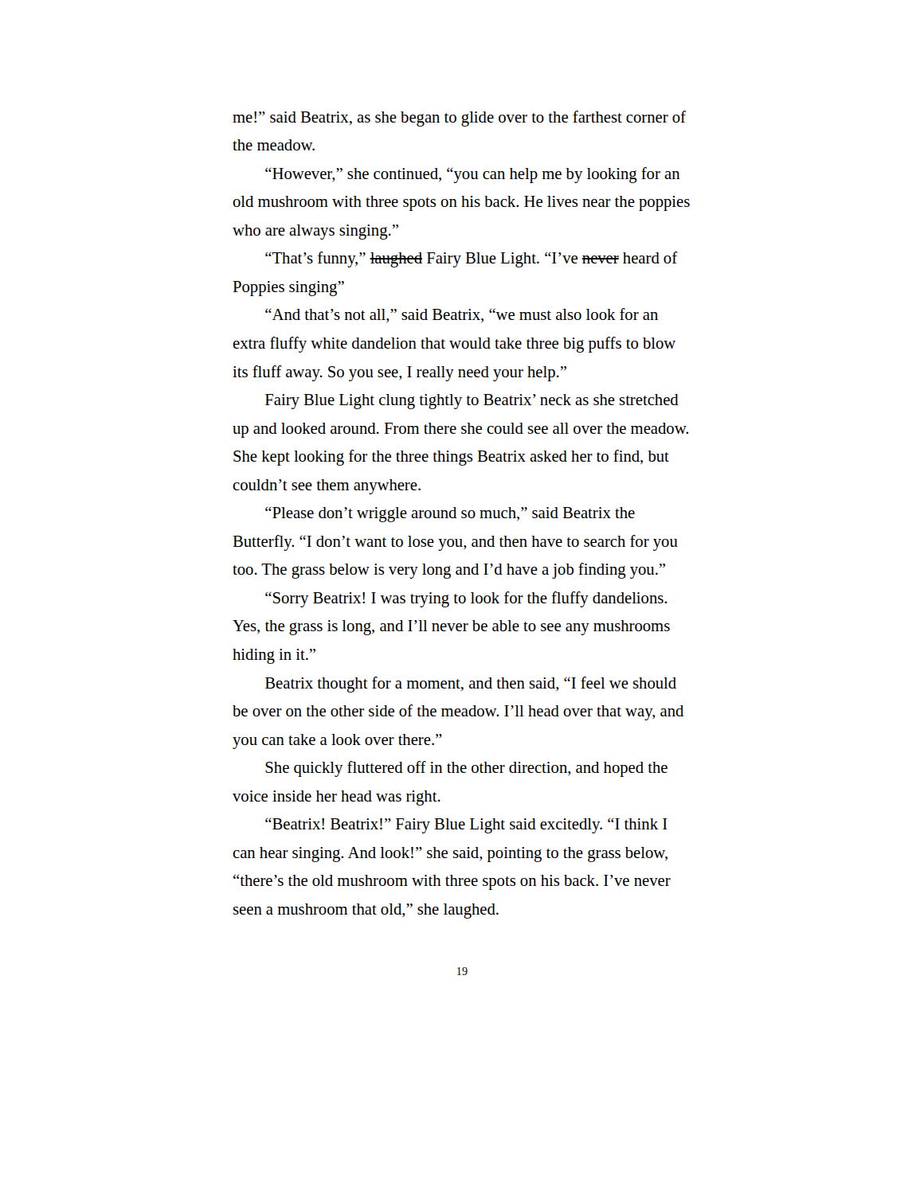me!” said Beatrix, as she began to glide over to the farthest corner of the meadow.
“However,” she continued, “you can help me by looking for an old mushroom with three spots on his back. He lives near the poppies who are always singing.”
“That’s funny,” laughed Fairy Blue Light. “I’ve never heard of Poppies singing”
“And that’s not all,” said Beatrix, “we must also look for an extra fluffy white dandelion that would take three big puffs to blow its fluff away. So you see, I really need your help.”
Fairy Blue Light clung tightly to Beatrix’ neck as she stretched up and looked around. From there she could see all over the meadow. She kept looking for the three things Beatrix asked her to find, but couldn’t see them anywhere.
“Please don’t wriggle around so much,” said Beatrix the Butterfly. “I don’t want to lose you, and then have to search for you too. The grass below is very long and I’d have a job finding you.”
“Sorry Beatrix! I was trying to look for the fluffy dandelions. Yes, the grass is long, and I’ll never be able to see any mushrooms hiding in it.”
Beatrix thought for a moment, and then said, “I feel we should be over on the other side of the meadow. I’ll head over that way, and you can take a look over there.”
She quickly fluttered off in the other direction, and hoped the voice inside her head was right.
“Beatrix! Beatrix!” Fairy Blue Light said excitedly. “I think I can hear singing. And look!” she said, pointing to the grass below, “there’s the old mushroom with three spots on his back. I’ve never seen a mushroom that old,” she laughed.
19